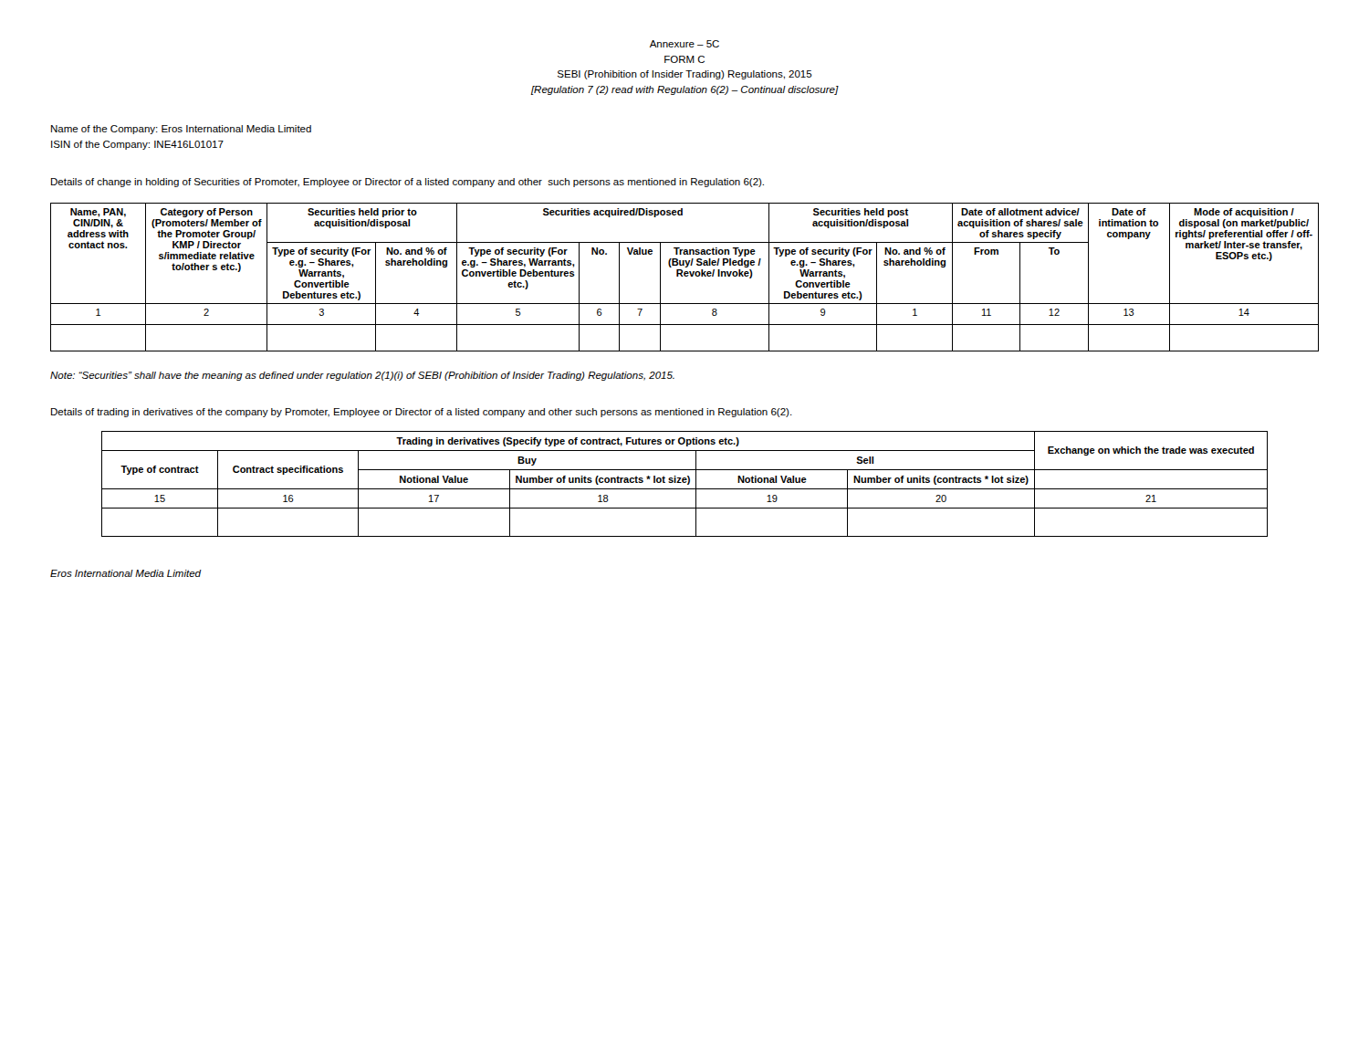Annexure – 5C FORM C SEBI (Prohibition of Insider Trading) Regulations, 2015 [Regulation 7 (2) read with Regulation 6(2) – Continual disclosure]
Name of the Company: Eros International Media Limited
ISIN of the Company: INE416L01017
Details of change in holding of Securities of Promoter, Employee or Director of a listed company and other such persons as mentioned in Regulation 6(2).
| Name, PAN, CIN/DIN, & address with contact nos. | Category of Person (Promoters/ Member of the Promoter Group/ KMP / Director s/immediate relative to/other s etc.) | Securities held prior to acquisition/disposal | Securities acquired/Disposed | Securities held post acquisition/disposal | Date of allotment advice/ acquisition of shares/ sale of shares specify | Date of intimation to company | Mode of acquisition / disposal (on market/public/ rights/ preferential offer / off-market/ Inter-se transfer, ESOPs etc.) |
| --- | --- | --- | --- | --- | --- | --- | --- |
| Type of security (For e.g. – Shares, Warrants, Convertible Debentures etc.) | No. and % of shareholding | Type of security (For e.g. – Shares, Warrants, Convertible Debentures etc.) | No. | Value | Transaction Type (Buy/ Sale/ Pledge / Revoke/ Invoke) | Type of security (For e.g. – Shares, Warrants, Convertible Debentures etc.) | No. and % of shareholding | From | To |
| 1 | 2 | 3 | 4 | 5 | 6 | 7 | 8 | 9 | 1 | 11 | 12 | 13 | 14 |
Note: “Securities” shall have the meaning as defined under regulation 2(1)(i) of SEBI (Prohibition of Insider Trading) Regulations, 2015.
Details of trading in derivatives of the company by Promoter, Employee or Director of a listed company and other such persons as mentioned in Regulation 6(2).
| Trading in derivatives (Specify type of contract, Futures or Options etc.) | Exchange on which the trade was executed |
| --- | --- |
| Type of contract | Contract specifications | Buy | Sell |
| Notional Value | Number of units (contracts * lot size) | Notional Value | Number of units (contracts * lot size) | |
| 15 | 16 | 17 | 18 | 19 | 20 | 21 |
Eros International Media Limited